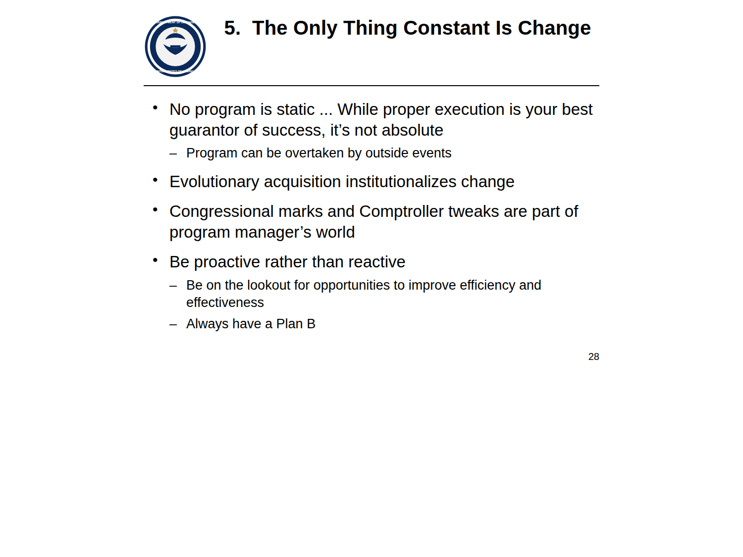DEPARTMENT OF DEFENSE UNITED STATES OF AMERICA
5. The Only Thing Constant Is Change
No program is static ... While proper execution is your best guarantor of success, it’s not absolute
Program can be overtaken by outside events
Evolutionary acquisition institutionalizes change
Congressional marks and Comptroller tweaks are part of program manager’s world
Be proactive rather than reactive
Be on the lookout for opportunities to improve efficiency and effectiveness
Always have a Plan B
28